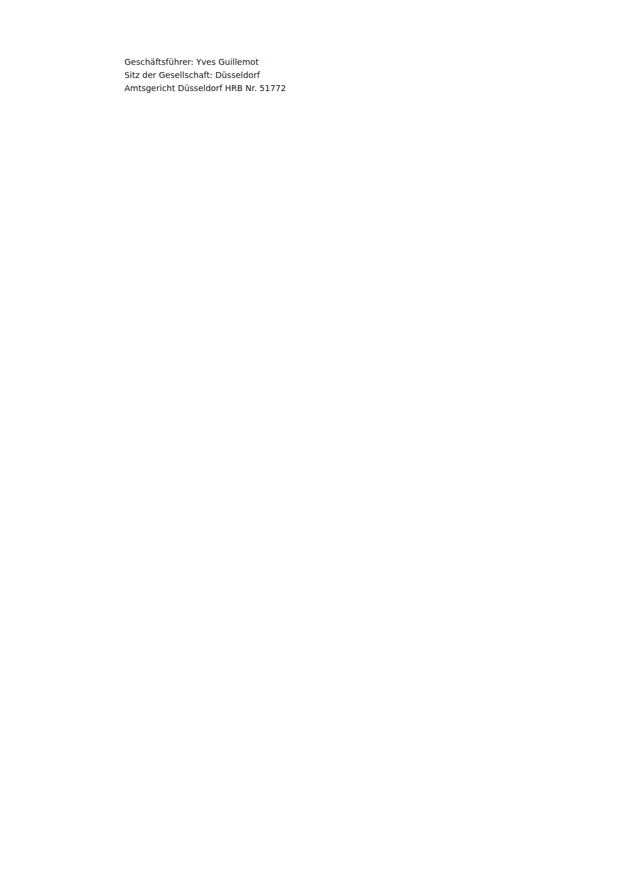Geschäftsführer: Yves Guillemot
Sitz der Gesellschaft: Düsseldorf
Amtsgericht Düsseldorf HRB Nr. 51772